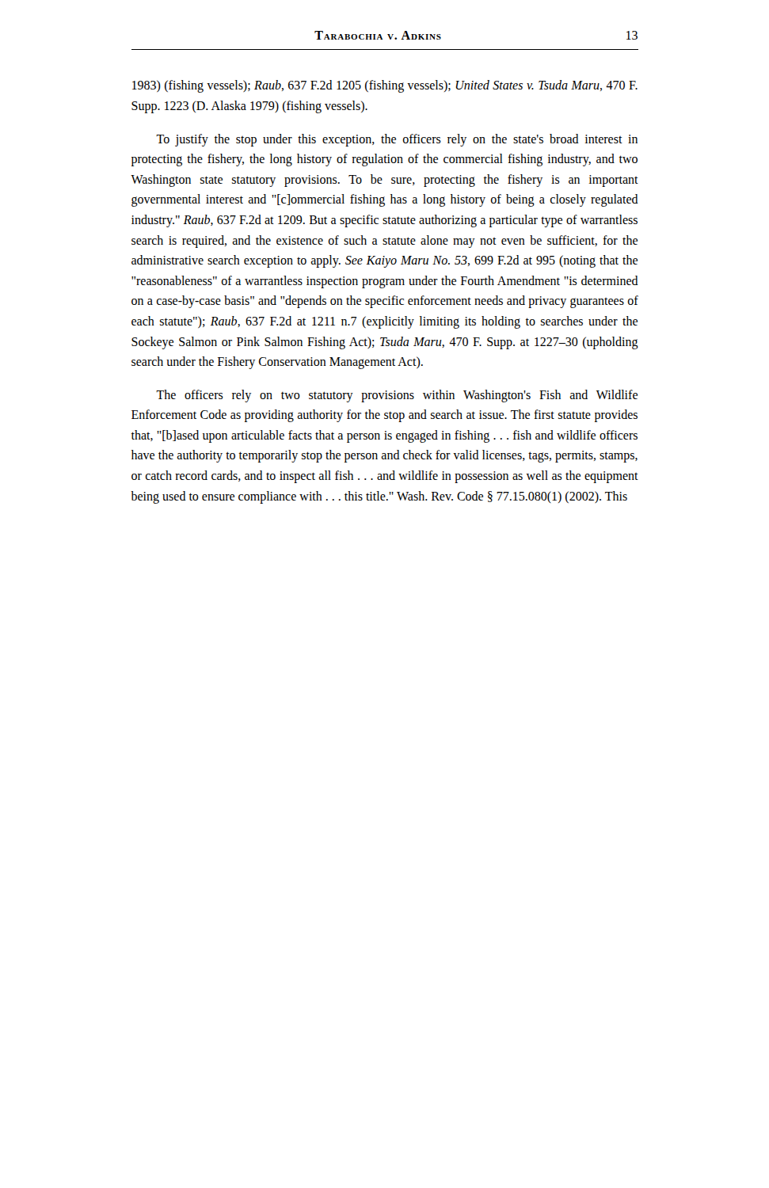Tarabochia v. Adkins
13
1983) (fishing vessels); Raub, 637 F.2d 1205 (fishing vessels); United States v. Tsuda Maru, 470 F. Supp. 1223 (D. Alaska 1979) (fishing vessels).
To justify the stop under this exception, the officers rely on the state's broad interest in protecting the fishery, the long history of regulation of the commercial fishing industry, and two Washington state statutory provisions. To be sure, protecting the fishery is an important governmental interest and "[c]ommercial fishing has a long history of being a closely regulated industry." Raub, 637 F.2d at 1209. But a specific statute authorizing a particular type of warrantless search is required, and the existence of such a statute alone may not even be sufficient, for the administrative search exception to apply. See Kaiyo Maru No. 53, 699 F.2d at 995 (noting that the "reasonableness" of a warrantless inspection program under the Fourth Amendment "is determined on a case-by-case basis" and "depends on the specific enforcement needs and privacy guarantees of each statute"); Raub, 637 F.2d at 1211 n.7 (explicitly limiting its holding to searches under the Sockeye Salmon or Pink Salmon Fishing Act); Tsuda Maru, 470 F. Supp. at 1227–30 (upholding search under the Fishery Conservation Management Act).
The officers rely on two statutory provisions within Washington's Fish and Wildlife Enforcement Code as providing authority for the stop and search at issue. The first statute provides that, "[b]ased upon articulable facts that a person is engaged in fishing . . . fish and wildlife officers have the authority to temporarily stop the person and check for valid licenses, tags, permits, stamps, or catch record cards, and to inspect all fish . . . and wildlife in possession as well as the equipment being used to ensure compliance with . . . this title." Wash. Rev. Code § 77.15.080(1) (2002). This